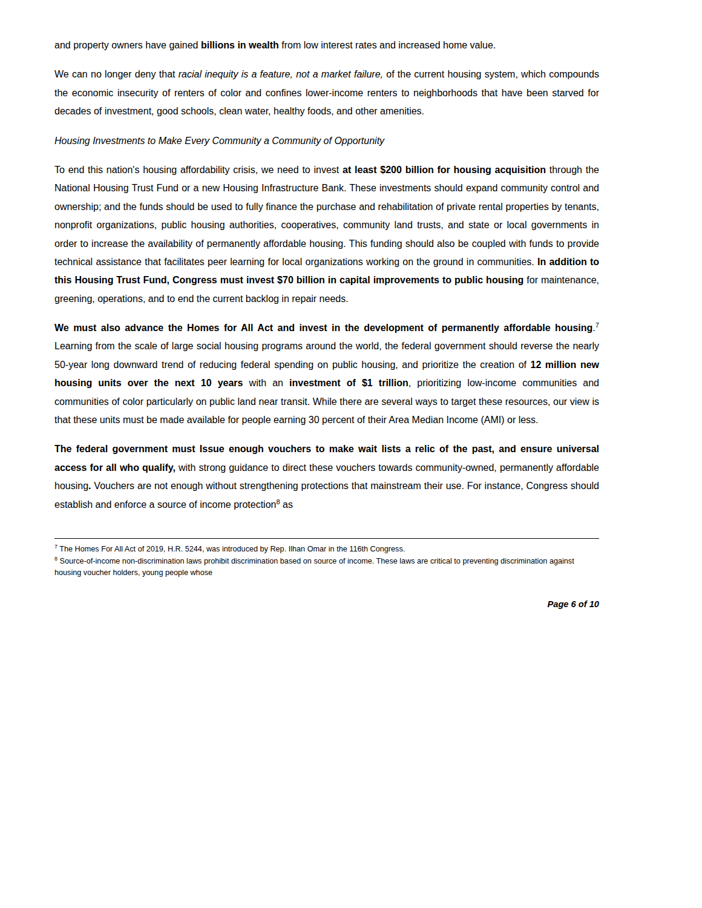and property owners have gained billions in wealth from low interest rates and increased home value.
We can no longer deny that racial inequity is a feature, not a market failure, of the current housing system, which compounds the economic insecurity of renters of color and confines lower-income renters to neighborhoods that have been starved for decades of investment, good schools, clean water, healthy foods, and other amenities.
Housing Investments to Make Every Community a Community of Opportunity
To end this nation's housing affordability crisis, we need to invest at least $200 billion for housing acquisition through the National Housing Trust Fund or a new Housing Infrastructure Bank. These investments should expand community control and ownership; and the funds should be used to fully finance the purchase and rehabilitation of private rental properties by tenants, nonprofit organizations, public housing authorities, cooperatives, community land trusts, and state or local governments in order to increase the availability of permanently affordable housing. This funding should also be coupled with funds to provide technical assistance that facilitates peer learning for local organizations working on the ground in communities. In addition to this Housing Trust Fund, Congress must invest $70 billion in capital improvements to public housing for maintenance, greening, operations, and to end the current backlog in repair needs.
We must also advance the Homes for All Act and invest in the development of permanently affordable housing.7 Learning from the scale of large social housing programs around the world, the federal government should reverse the nearly 50-year long downward trend of reducing federal spending on public housing, and prioritize the creation of 12 million new housing units over the next 10 years with an investment of $1 trillion, prioritizing low-income communities and communities of color particularly on public land near transit. While there are several ways to target these resources, our view is that these units must be made available for people earning 30 percent of their Area Median Income (AMI) or less.
The federal government must Issue enough vouchers to make wait lists a relic of the past, and ensure universal access for all who qualify, with strong guidance to direct these vouchers towards community-owned, permanently affordable housing. Vouchers are not enough without strengthening protections that mainstream their use. For instance, Congress should establish and enforce a source of income protection8 as
7 The Homes For All Act of 2019, H.R. 5244, was introduced by Rep. Ilhan Omar in the 116th Congress.
8 Source-of-income non-discrimination laws prohibit discrimination based on source of income. These laws are critical to preventing discrimination against housing voucher holders, young people whose
Page 6 of 10